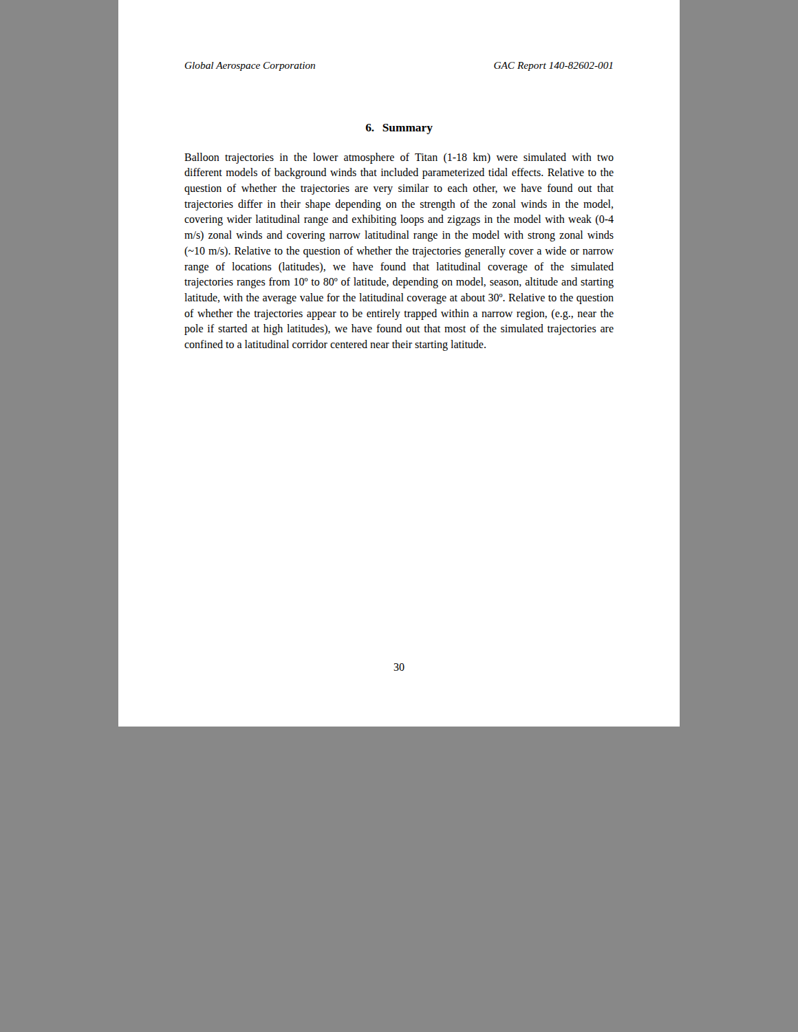Global Aerospace Corporation GAC Report 140-82602-001
6. Summary
Balloon trajectories in the lower atmosphere of Titan (1-18 km) were simulated with two different models of background winds that included parameterized tidal effects. Relative to the question of whether the trajectories are very similar to each other, we have found out that trajectories differ in their shape depending on the strength of the zonal winds in the model, covering wider latitudinal range and exhibiting loops and zigzags in the model with weak (0-4 m/s) zonal winds and covering narrow latitudinal range in the model with strong zonal winds (~10 m/s). Relative to the question of whether the trajectories generally cover a wide or narrow range of locations (latitudes), we have found that latitudinal coverage of the simulated trajectories ranges from 10º to 80º of latitude, depending on model, season, altitude and starting latitude, with the average value for the latitudinal coverage at about 30º. Relative to the question of whether the trajectories appear to be entirely trapped within a narrow region, (e.g., near the pole if started at high latitudes), we have found out that most of the simulated trajectories are confined to a latitudinal corridor centered near their starting latitude.
30